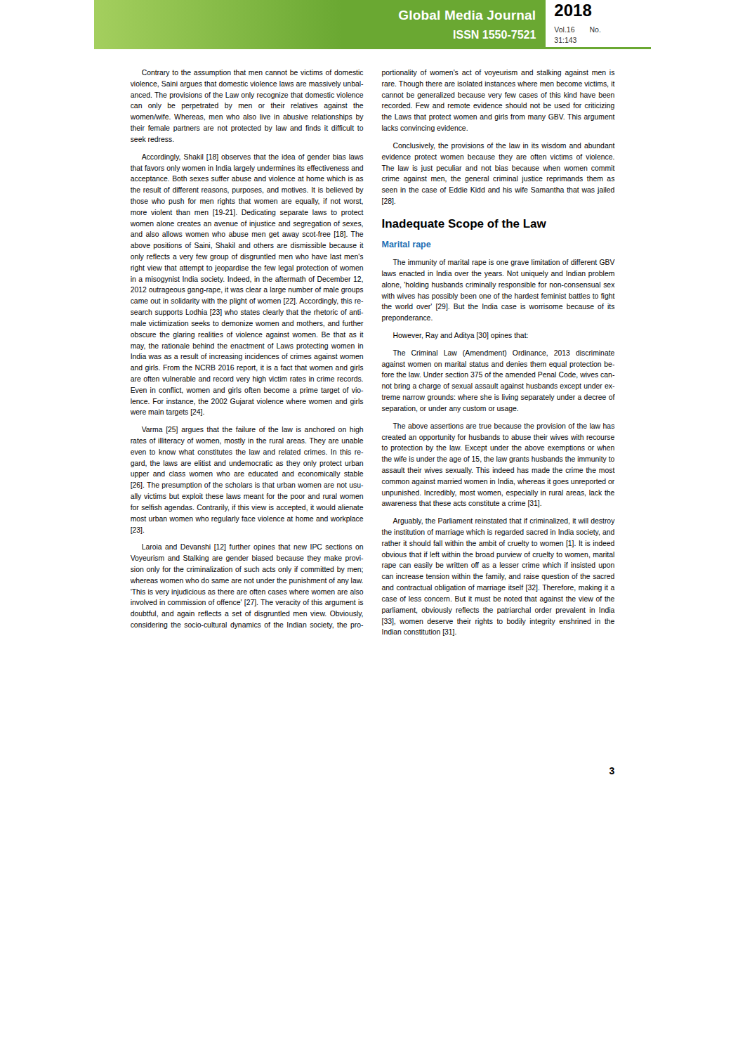Global Media Journal
ISSN 1550-7521
2018
Vol.16
31:143 No.
Contrary to the assumption that men cannot be victims of domestic violence, Saini argues that domestic violence laws are massively unbalanced. The provisions of the Law only recognize that domestic violence can only be perpetrated by men or their relatives against the women/wife. Whereas, men who also live in abusive relationships by their female partners are not protected by law and finds it difficult to seek redress.
Accordingly, Shakil [18] observes that the idea of gender bias laws that favors only women in India largely undermines its effectiveness and acceptance. Both sexes suffer abuse and violence at home which is as the result of different reasons, purposes, and motives. It is believed by those who push for men rights that women are equally, if not worst, more violent than men [19-21]. Dedicating separate laws to protect women alone creates an avenue of injustice and segregation of sexes, and also allows women who abuse men get away scot-free [18]. The above positions of Saini, Shakil and others are dismissible because it only reflects a very few group of disgruntled men who have last men's right view that attempt to jeopardise the few legal protection of women in a misogynist India society. Indeed, in the aftermath of December 12, 2012 outrageous gang-rape, it was clear a large number of male groups came out in solidarity with the plight of women [22]. Accordingly, this research supports Lodhia [23] who states clearly that the rhetoric of anti-male victimization seeks to demonize women and mothers, and further obscure the glaring realities of violence against women. Be that as it may, the rationale behind the enactment of Laws protecting women in India was as a result of increasing incidences of crimes against women and girls. From the NCRB 2016 report, it is a fact that women and girls are often vulnerable and record very high victim rates in crime records. Even in conflict, women and girls often become a prime target of violence. For instance, the 2002 Gujarat violence where women and girls were main targets [24].
Varma [25] argues that the failure of the law is anchored on high rates of illiteracy of women, mostly in the rural areas. They are unable even to know what constitutes the law and related crimes. In this regard, the laws are elitist and undemocratic as they only protect urban upper and class women who are educated and economically stable [26]. The presumption of the scholars is that urban women are not usually victims but exploit these laws meant for the poor and rural women for selfish agendas. Contrarily, if this view is accepted, it would alienate most urban women who regularly face violence at home and workplace [23].
Laroia and Devanshi [12] further opines that new IPC sections on Voyeurism and Stalking are gender biased because they make provision only for the criminalization of such acts only if committed by men; whereas women who do same are not under the punishment of any law. 'This is very injudicious as there are often cases where women are also involved in commission of offence' [27]. The veracity of this argument is doubtful, and again reflects a set of disgruntled men view. Obviously, considering the socio-cultural dynamics of the Indian society, the proportionality of women's act of voyeurism and stalking against men is rare. Though there are isolated instances where men become victims, it cannot be generalized because very few cases of this kind have been recorded. Few and remote evidence should not be used for criticizing the Laws that protect women and girls from many GBV. This argument lacks convincing evidence.
Conclusively, the provisions of the law in its wisdom and abundant evidence protect women because they are often victims of violence. The law is just peculiar and not bias because when women commit crime against men, the general criminal justice reprimands them as seen in the case of Eddie Kidd and his wife Samantha that was jailed [28].
Inadequate Scope of the Law
Marital rape
The immunity of marital rape is one grave limitation of different GBV laws enacted in India over the years. Not uniquely and Indian problem alone, 'holding husbands criminally responsible for non-consensual sex with wives has possibly been one of the hardest feminist battles to fight the world over' [29]. But the India case is worrisome because of its preponderance.
However, Ray and Aditya [30] opines that:
The Criminal Law (Amendment) Ordinance, 2013 discriminate against women on marital status and denies them equal protection before the law. Under section 375 of the amended Penal Code, wives cannot bring a charge of sexual assault against husbands except under extreme narrow grounds: where she is living separately under a decree of separation, or under any custom or usage.
The above assertions are true because the provision of the law has created an opportunity for husbands to abuse their wives with recourse to protection by the law. Except under the above exemptions or when the wife is under the age of 15, the law grants husbands the immunity to assault their wives sexually. This indeed has made the crime the most common against married women in India, whereas it goes unreported or unpunished. Incredibly, most women, especially in rural areas, lack the awareness that these acts constitute a crime [31].
Arguably, the Parliament reinstated that if criminalized, it will destroy the institution of marriage which is regarded sacred in India society, and rather it should fall within the ambit of cruelty to women [1]. It is indeed obvious that if left within the broad purview of cruelty to women, marital rape can easily be written off as a lesser crime which if insisted upon can increase tension within the family, and raise question of the sacred and contractual obligation of marriage itself [32]. Therefore, making it a case of less concern. But it must be noted that against the view of the parliament, obviously reflects the patriarchal order prevalent in India [33], women deserve their rights to bodily integrity enshrined in the Indian constitution [31].
3